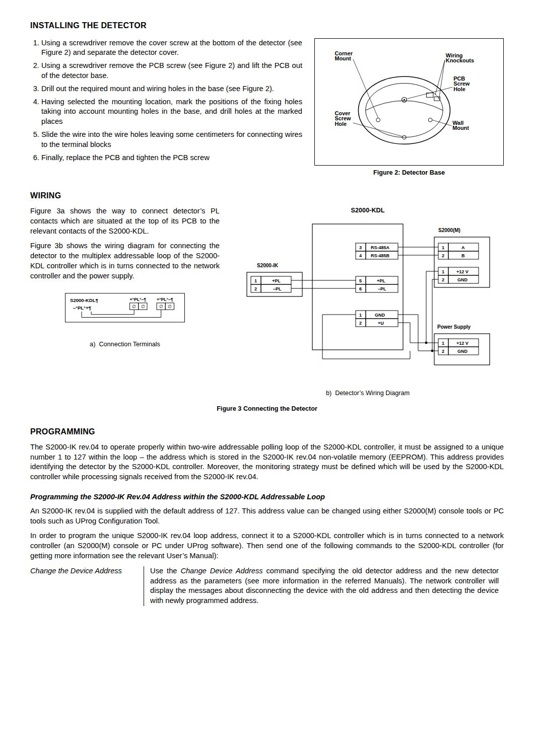INSTALLING THE DETECTOR
Using a screwdriver remove the cover screw at the bottom of the detector (see Figure 2) and separate the detector cover.
Using a screwdriver remove the PCB screw (see Figure 2) and lift the PCB out of the detector base.
Drill out the required mount and wiring holes in the base (see Figure 2).
Having selected the mounting location, mark the positions of the fixing holes taking into account mounting holes in the base, and drill holes at the marked places
Slide the wire into the wire holes leaving some centimeters for connecting wires to the terminal blocks
Finally, replace the PCB and tighten the PCB screw
Wiring Knockouts PCB Screw Hole Wall Mount Corner Mount Cover Screw Hole
Figure 2: Detector Base
WIRING
Figure 3a shows the way to connect detector’s PL contacts which are situated at the top of its PCB to the relevant contacts of the S2000-KDL.
Figure 3b shows the wiring diagram for connecting the detector to the multiplex addressable loop of the S2000-KDL controller which is in turns connected to the network controller and the power supply.
S2000-KDL¶ –°PL°+¶ +°PL°–¶ +°PL°–¶ ∅ ∅ ∅ ∅
a) Connection Terminals
S2000-KDL
S2000(M) 1 A 2 B 1 +12 V 2 GND 3 RS-485A 4 RS-485B 5 +PL 6 –PL 1 GND 2 +U S2000-IK 1 +PL 2 –PL Power Supply 1 +12 V 2 GND
b) Detector’s Wiring Diagram
Figure 3 Connecting the Detector
PROGRAMMING
The S2000-IK rev.04 to operate properly within two-wire addressable polling loop of the S2000-KDL controller, it must be assigned to a unique number 1 to 127 within the loop – the address which is stored in the S2000-IK rev.04 non-volatile memory (EEPROM). This address provides identifying the detector by the S2000-KDL controller. Moreover, the monitoring strategy must be defined which will be used by the S2000-KDL controller while processing signals received from the S2000-IK rev.04.
Programming the S2000-IK Rev.04 Address within the S2000-KDL Addressable Loop
An S2000-IK rev.04 is supplied with the default address of 127. This address value can be changed using either S2000(M) console tools or PC tools such as UProg Configuration Tool.
In order to program the unique S2000-IK rev.04 loop address, connect it to a S2000-KDL controller which is in turns connected to a network controller (an S2000(M) console or PC under UProg software). Then send one of the following commands to the S2000-KDL controller (for getting more information see the relevant User’s Manual):
| Change the Device Address | Use the Change Device Address command specifying the old detector address and the new detector address as the parameters (see more information in the referred Manuals). The network controller will display the messages about disconnecting the device with the old address and then detecting the device with newly programmed address. |